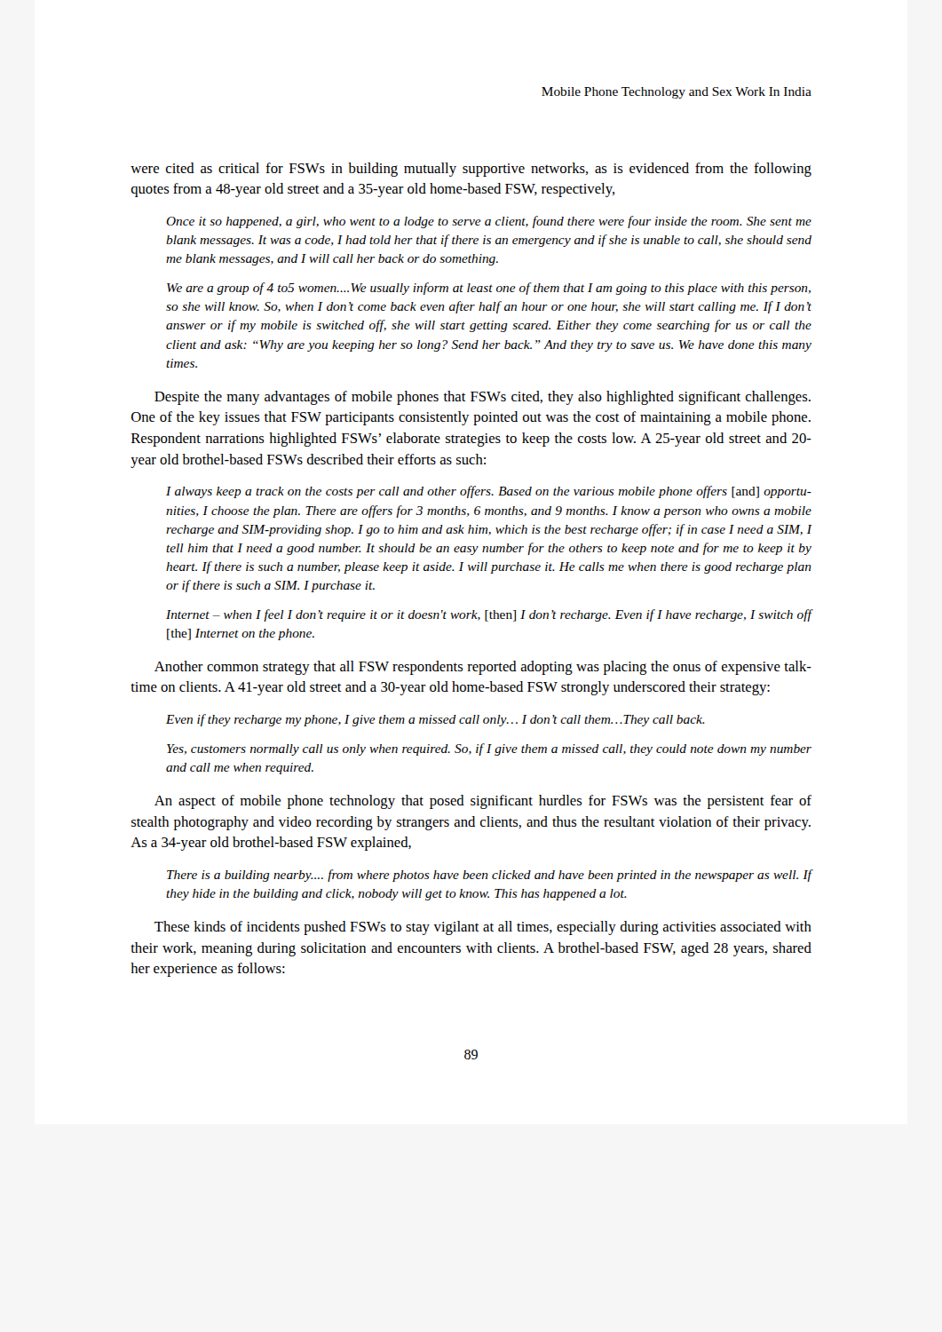Mobile Phone Technology and Sex Work In India
were cited as critical for FSWs in building mutually supportive networks, as is evidenced from the following quotes from a 48-year old street and a 35-year old home-based FSW, respectively,
Once it so happened, a girl, who went to a lodge to serve a client, found there were four inside the room. She sent me blank messages. It was a code, I had told her that if there is an emergency and if she is unable to call, she should send me blank messages, and I will call her back or do something.
We are a group of 4 to5 women....We usually inform at least one of them that I am going to this place with this person, so she will know. So, when I don’t come back even after half an hour or one hour, she will start calling me. If I don’t answer or if my mobile is switched off, she will start getting scared. Either they come searching for us or call the client and ask: “Why are you keeping her so long? Send her back.” And they try to save us. We have done this many times.
Despite the many advantages of mobile phones that FSWs cited, they also highlighted significant challenges. One of the key issues that FSW participants consistently pointed out was the cost of maintaining a mobile phone. Respondent narrations highlighted FSWs’ elaborate strategies to keep the costs low. A 25-year old street and 20-year old brothel-based FSWs described their efforts as such:
I always keep a track on the costs per call and other offers. Based on the various mobile phone offers [and] opportunities, I choose the plan. There are offers for 3 months, 6 months, and 9 months. I know a person who owns a mobile recharge and SIM-providing shop. I go to him and ask him, which is the best recharge offer; if in case I need a SIM, I tell him that I need a good number. It should be an easy number for the others to keep note and for me to keep it by heart. If there is such a number, please keep it aside. I will purchase it. He calls me when there is good recharge plan or if there is such a SIM. I purchase it.
Internet – when I feel I don’t require it or it doesn't work, [then] I don’t recharge. Even if I have recharge, I switch off [the] Internet on the phone.
Another common strategy that all FSW respondents reported adopting was placing the onus of expensive talk-time on clients. A 41-year old street and a 30-year old home-based FSW strongly underscored their strategy:
Even if they recharge my phone, I give them a missed call only… I don’t call them…They call back.
Yes, customers normally call us only when required. So, if I give them a missed call, they could note down my number and call me when required.
An aspect of mobile phone technology that posed significant hurdles for FSWs was the persistent fear of stealth photography and video recording by strangers and clients, and thus the resultant violation of their privacy. As a 34-year old brothel-based FSW explained,
There is a building nearby.... from where photos have been clicked and have been printed in the newspaper as well. If they hide in the building and click, nobody will get to know. This has happened a lot.
These kinds of incidents pushed FSWs to stay vigilant at all times, especially during activities associated with their work, meaning during solicitation and encounters with clients. A brothel-based FSW, aged 28 years, shared her experience as follows:
89